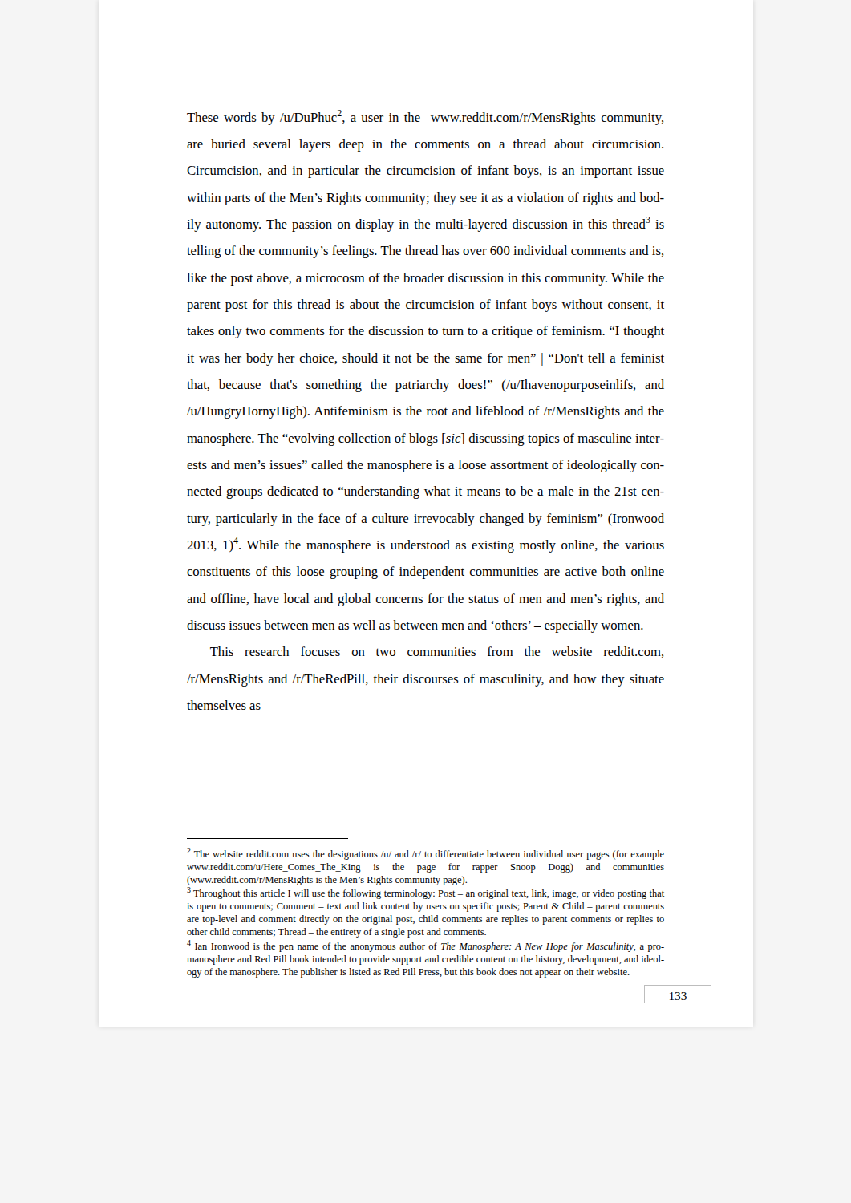These words by /u/DuPhuc2, a user in the www.reddit.com/r/MensRights community, are buried several layers deep in the comments on a thread about circumcision. Circumcision, and in particular the circumcision of infant boys, is an important issue within parts of the Men’s Rights community; they see it as a violation of rights and bodily autonomy. The passion on display in the multi-layered discussion in this thread3 is telling of the community’s feelings. The thread has over 600 individual comments and is, like the post above, a microcosm of the broader discussion in this community. While the parent post for this thread is about the circumcision of infant boys without consent, it takes only two comments for the discussion to turn to a critique of feminism. “I thought it was her body her choice, should it not be the same for men” | “Don't tell a feminist that, because that's something the patriarchy does!” (/u/Ihavenopurposeinlifs, and /u/HungryHornyHigh). Antifeminism is the root and lifeblood of /r/MensRights and the manosphere. The “evolving collection of blogs [sic] discussing topics of masculine interests and men’s issues” called the manosphere is a loose assortment of ideologically connected groups dedicated to “understanding what it means to be a male in the 21st century, particularly in the face of a culture irrevocably changed by feminism” (Ironwood 2013, 1)4. While the manosphere is understood as existing mostly online, the various constituents of this loose grouping of independent communities are active both online and offline, have local and global concerns for the status of men and men’s rights, and discuss issues between men as well as between men and ‘others’ – especially women.
This research focuses on two communities from the website reddit.com, /r/MensRights and /r/TheRedPill, their discourses of masculinity, and how they situate themselves as
2 The website reddit.com uses the designations /u/ and /r/ to differentiate between individual user pages (for example www.reddit.com/u/Here_Comes_The_King is the page for rapper Snoop Dogg) and communities (www.reddit.com/r/MensRights is the Men’s Rights community page).
3 Throughout this article I will use the following terminology: Post – an original text, link, image, or video posting that is open to comments; Comment – text and link content by users on specific posts; Parent & Child – parent comments are top-level and comment directly on the original post, child comments are replies to parent comments or replies to other child comments; Thread – the entirety of a single post and comments.
4 Ian Ironwood is the pen name of the anonymous author of The Manosphere: A New Hope for Masculinity, a pro-manosphere and Red Pill book intended to provide support and credible content on the history, development, and ideology of the manosphere. The publisher is listed as Red Pill Press, but this book does not appear on their website.
133